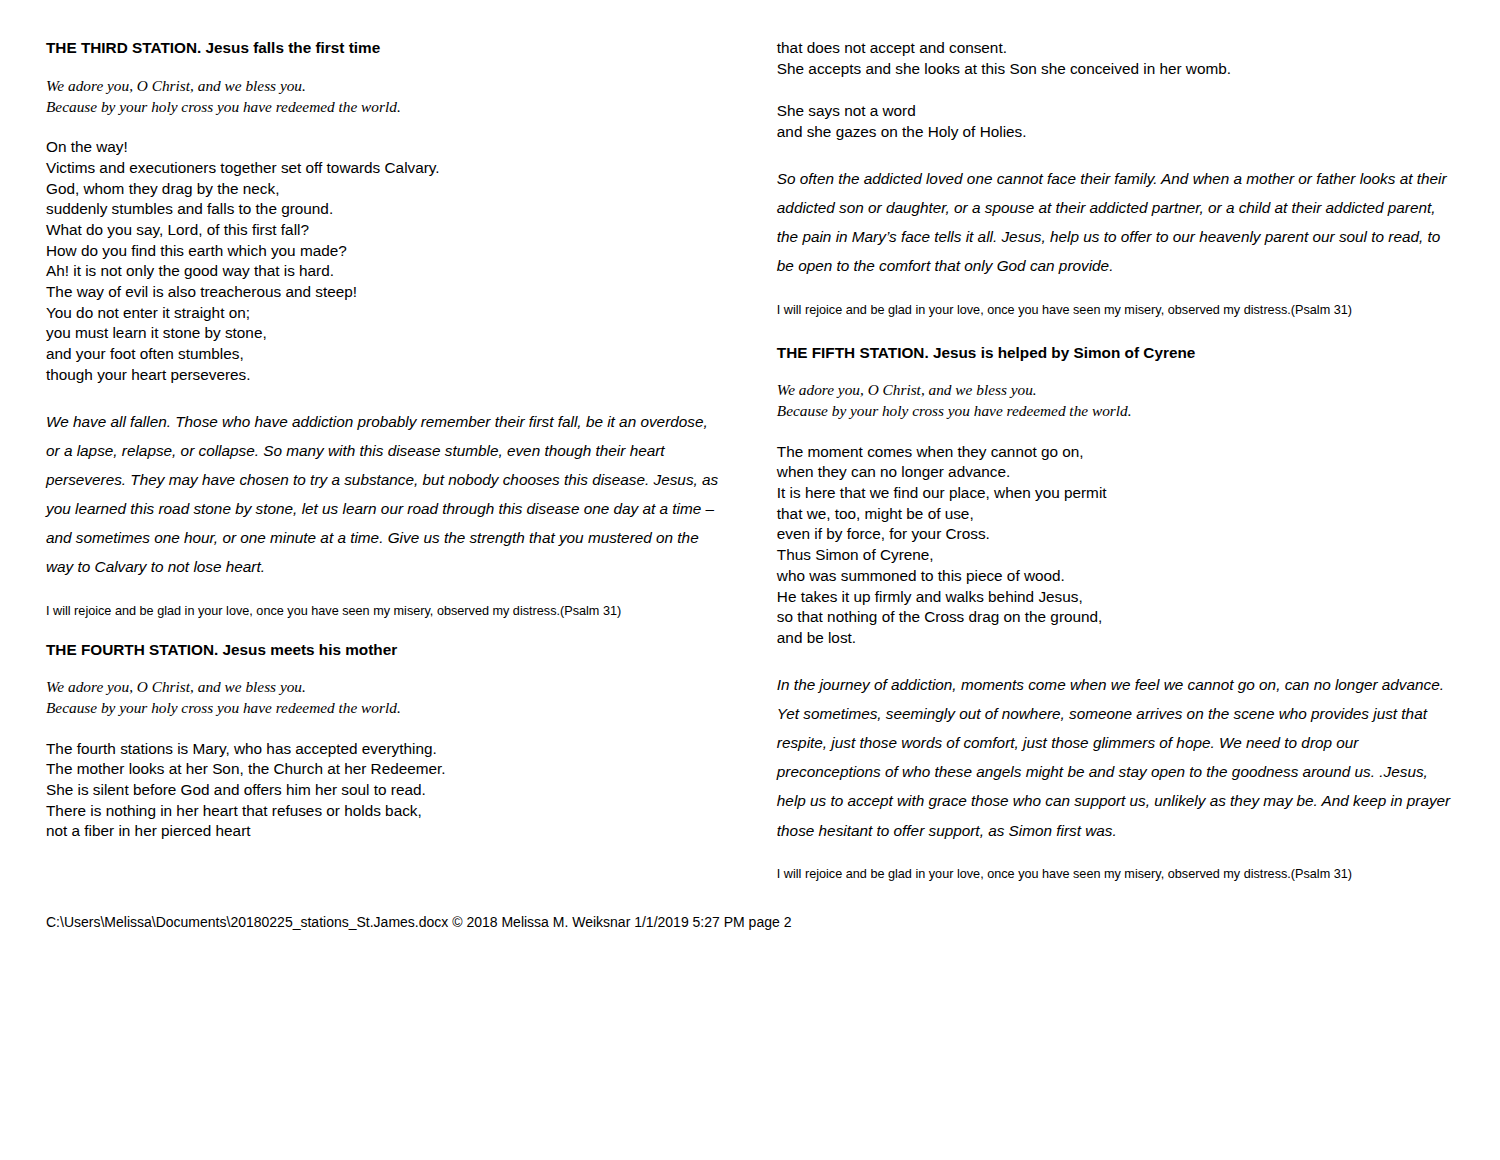THE THIRD STATION. Jesus falls the first time
We adore you, O Christ, and we bless you.
Because by your holy cross you have redeemed the world.
On the way!
Victims and executioners together set off towards Calvary.
God, whom they drag by the neck,
suddenly stumbles and falls to the ground.
What do you say, Lord, of this first fall?
How do you find this earth which you made?
Ah! it is not only the good way that is hard.
The way of evil is also treacherous and steep!
You do not enter it straight on;
you must learn it stone by stone,
and your foot often stumbles,
though your heart perseveres.
We have all fallen. Those who have addiction probably remember their first fall, be it an overdose, or a lapse, relapse, or collapse. So many with this disease stumble, even though their heart perseveres. They may have chosen to try a substance, but nobody chooses this disease. Jesus, as you learned this road stone by stone, let us learn our road through this disease one day at a time –and sometimes one hour, or one minute at a time. Give us the strength that you mustered on the way to Calvary to not lose heart.
I will rejoice and be glad in your love, once you have seen my misery, observed my distress.(Psalm 31)
THE FOURTH STATION. Jesus meets his mother
We adore you, O Christ, and we bless you.
Because by your holy cross you have redeemed the world.
The fourth stations is Mary, who has accepted everything.
The mother looks at her Son, the Church at her Redeemer.
She is silent before God and offers him her soul to read.
There is nothing in her heart that refuses or holds back,
not a fiber in her pierced heart
that does not accept and consent.
She accepts and she looks at this Son she conceived in her womb.
She says not a word
and she gazes on the Holy of Holies.
So often the addicted loved one cannot face their family. And when a mother or father looks at their addicted son or daughter, or a spouse at their addicted partner, or a child at their addicted parent, the pain in Mary’s face tells it all. Jesus, help us to offer to our heavenly parent our soul to read, to be open to the comfort that only God can provide.
I will rejoice and be glad in your love, once you have seen my misery, observed my distress.(Psalm 31)
THE FIFTH STATION. Jesus is helped by Simon of Cyrene
We adore you, O Christ, and we bless you.
Because by your holy cross you have redeemed the world.
The moment comes when they cannot go on,
when they can no longer advance.
It is here that we find our place, when you permit
that we, too, might be of use,
even if by force, for your Cross.
Thus Simon of Cyrene,
who was summoned to this piece of wood.
He takes it up firmly and walks behind Jesus,
so that nothing of the Cross drag on the ground,
and be lost.
In the journey of addiction, moments come when we feel we cannot go on, can no longer advance. Yet sometimes, seemingly out of nowhere, someone arrives on the scene who provides just that respite, just those words of comfort, just those glimmers of hope. We need to drop our preconceptions of who these angels might be and stay open to the goodness around us. .Jesus, help us to accept with grace those who can support us, unlikely as they may be. And keep in prayer those hesitant to offer support, as Simon first was.
I will rejoice and be glad in your love, once you have seen my misery, observed my distress.(Psalm 31)
C:\Users\Melissa\Documents\20180225_stations_St.James.docx © 2018 Melissa M. Weiksnar 1/1/2019 5:27 PM page 2